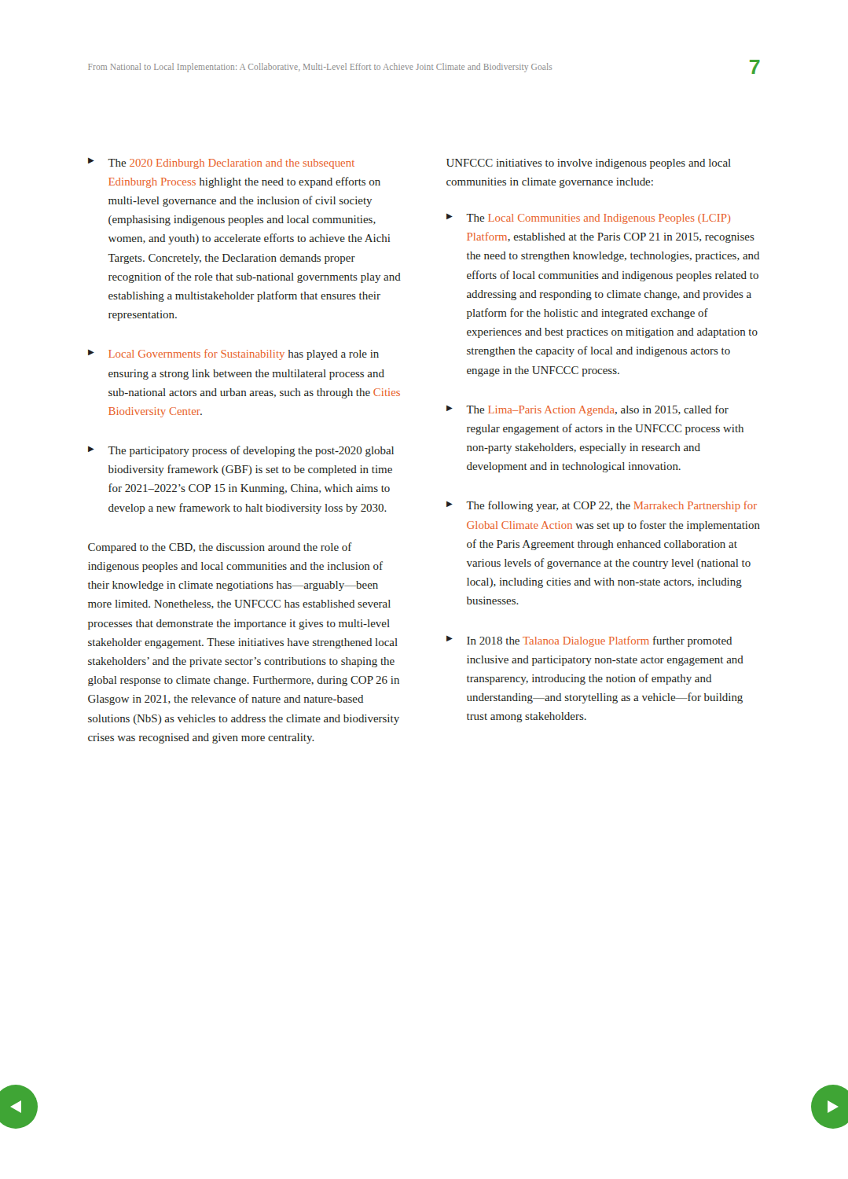From National to Local Implementation: A Collaborative, Multi-Level Effort to Achieve Joint Climate and Biodiversity Goals
7
The 2020 Edinburgh Declaration and the subsequent Edinburgh Process highlight the need to expand efforts on multi-level governance and the inclusion of civil society (emphasising indigenous peoples and local communities, women, and youth) to accelerate efforts to achieve the Aichi Targets. Concretely, the Declaration demands proper recognition of the role that sub-national governments play and establishing a multistakeholder platform that ensures their representation.
Local Governments for Sustainability has played a role in ensuring a strong link between the multilateral process and sub-national actors and urban areas, such as through the Cities Biodiversity Center.
The participatory process of developing the post-2020 global biodiversity framework (GBF) is set to be completed in time for 2021–2022’s COP 15 in Kunming, China, which aims to develop a new framework to halt biodiversity loss by 2030.
Compared to the CBD, the discussion around the role of indigenous peoples and local communities and the inclusion of their knowledge in climate negotiations has—arguably—been more limited. Nonetheless, the UNFCCC has established several processes that demonstrate the importance it gives to multi-level stakeholder engagement. These initiatives have strengthened local stakeholders’ and the private sector’s contributions to shaping the global response to climate change. Furthermore, during COP 26 in Glasgow in 2021, the relevance of nature and nature-based solutions (NbS) as vehicles to address the climate and biodiversity crises was recognised and given more centrality.
UNFCCC initiatives to involve indigenous peoples and local communities in climate governance include:
The Local Communities and Indigenous Peoples (LCIP) Platform, established at the Paris COP 21 in 2015, recognises the need to strengthen knowledge, technologies, practices, and efforts of local communities and indigenous peoples related to addressing and responding to climate change, and provides a platform for the holistic and integrated exchange of experiences and best practices on mitigation and adaptation to strengthen the capacity of local and indigenous actors to engage in the UNFCCC process.
The Lima–Paris Action Agenda, also in 2015, called for regular engagement of actors in the UNFCCC process with non-party stakeholders, especially in research and development and in technological innovation.
The following year, at COP 22, the Marrakech Partnership for Global Climate Action was set up to foster the implementation of the Paris Agreement through enhanced collaboration at various levels of governance at the country level (national to local), including cities and with non-state actors, including businesses.
In 2018 the Talanoa Dialogue Platform further promoted inclusive and participatory non-state actor engagement and transparency, introducing the notion of empathy and understanding—and storytelling as a vehicle—for building trust among stakeholders.